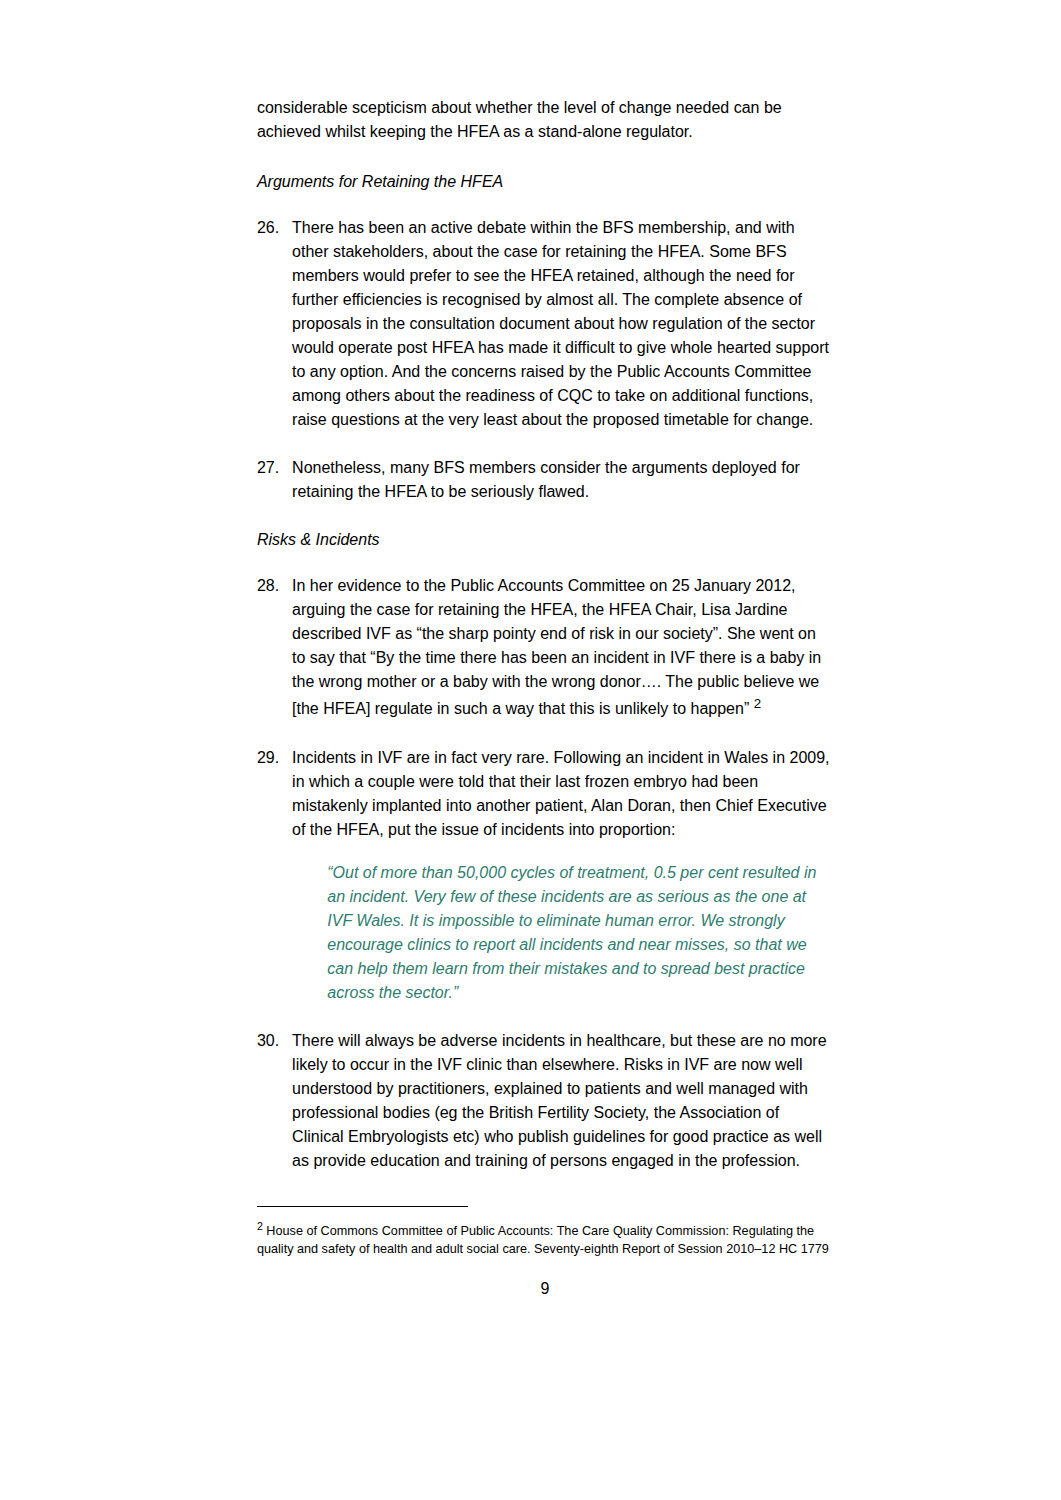considerable scepticism about whether the level of change needed can be achieved whilst keeping the HFEA as a stand-alone regulator.
Arguments for Retaining the HFEA
26. There has been an active debate within the BFS membership, and with other stakeholders, about the case for retaining the HFEA. Some BFS members would prefer to see the HFEA retained, although the need for further efficiencies is recognised by almost all. The complete absence of proposals in the consultation document about how regulation of the sector would operate post HFEA has made it difficult to give whole hearted support to any option. And the concerns raised by the Public Accounts Committee among others about the readiness of CQC to take on additional functions, raise questions at the very least about the proposed timetable for change.
27. Nonetheless, many BFS members consider the arguments deployed for retaining the HFEA to be seriously flawed.
Risks & Incidents
28. In her evidence to the Public Accounts Committee on 25 January 2012, arguing the case for retaining the HFEA, the HFEA Chair, Lisa Jardine described IVF as “the sharp pointy end of risk in our society”. She went on to say that “By the time there has been an incident in IVF there is a baby in the wrong mother or a baby with the wrong donor…. The public believe we [the HFEA] regulate in such a way that this is unlikely to happen” 2
29. Incidents in IVF are in fact very rare. Following an incident in Wales in 2009, in which a couple were told that their last frozen embryo had been mistakenly implanted into another patient, Alan Doran, then Chief Executive of the HFEA, put the issue of incidents into proportion:
“Out of more than 50,000 cycles of treatment, 0.5 per cent resulted in an incident. Very few of these incidents are as serious as the one at IVF Wales. It is impossible to eliminate human error. We strongly encourage clinics to report all incidents and near misses, so that we can help them learn from their mistakes and to spread best practice across the sector.”
30. There will always be adverse incidents in healthcare, but these are no more likely to occur in the IVF clinic than elsewhere. Risks in IVF are now well understood by practitioners, explained to patients and well managed with professional bodies (eg the British Fertility Society, the Association of Clinical Embryologists etc) who publish guidelines for good practice as well as provide education and training of persons engaged in the profession.
2 House of Commons Committee of Public Accounts: The Care Quality Commission: Regulating the quality and safety of health and adult social care. Seventy-eighth Report of Session 2010–12 HC 1779
9